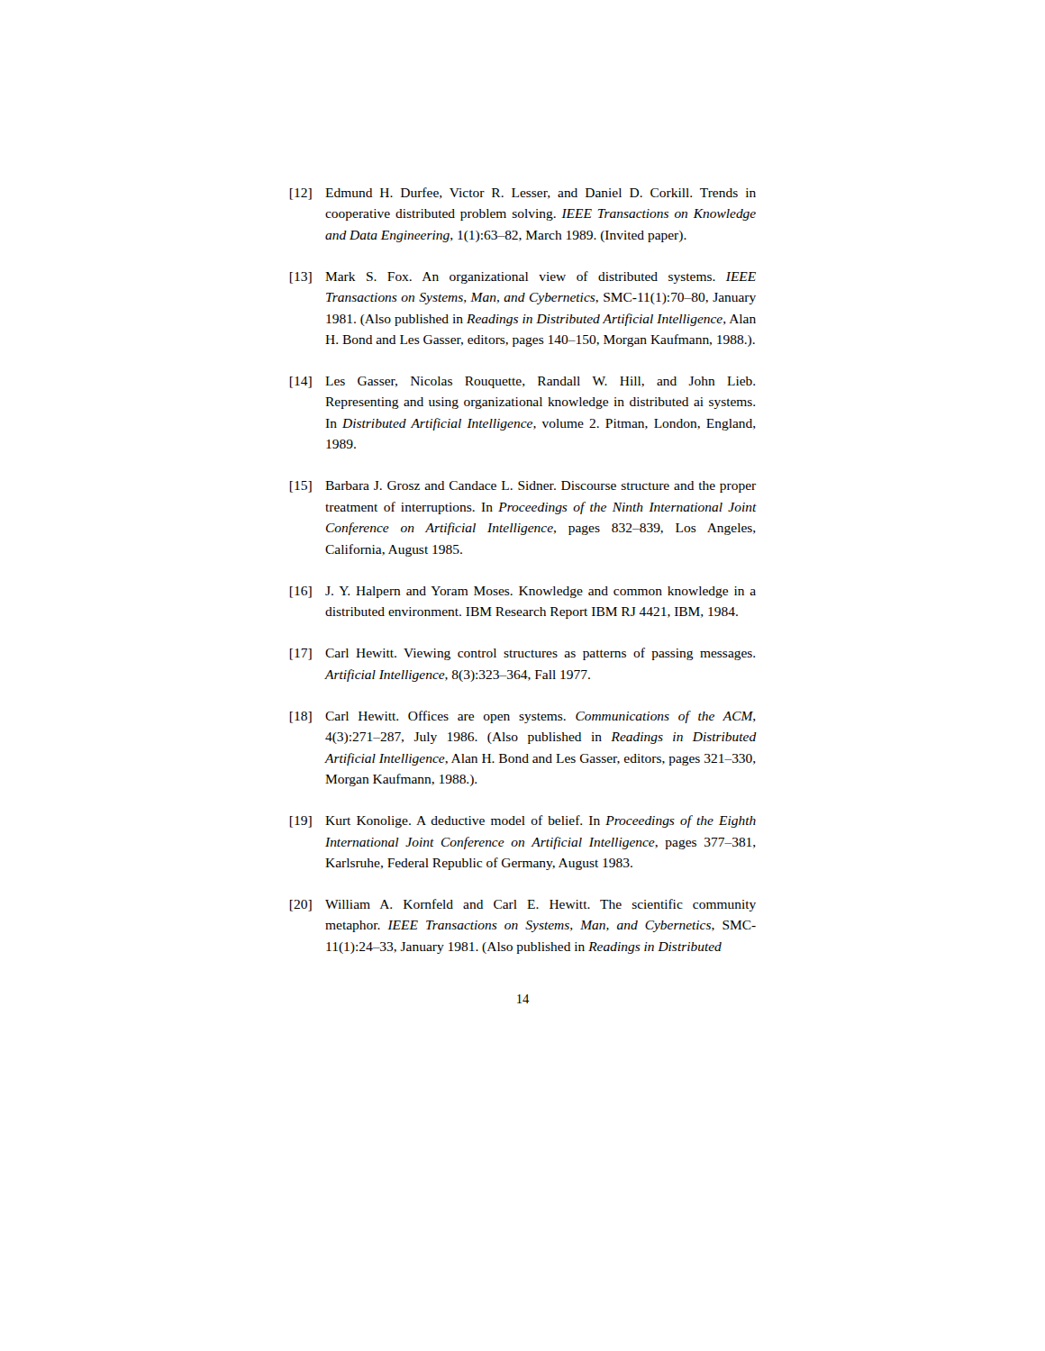[12] Edmund H. Durfee, Victor R. Lesser, and Daniel D. Corkill. Trends in cooperative distributed problem solving. IEEE Transactions on Knowledge and Data Engineering, 1(1):63–82, March 1989. (Invited paper).
[13] Mark S. Fox. An organizational view of distributed systems. IEEE Transactions on Systems, Man, and Cybernetics, SMC-11(1):70–80, January 1981. (Also published in Readings in Distributed Artificial Intelligence, Alan H. Bond and Les Gasser, editors, pages 140–150, Morgan Kaufmann, 1988.).
[14] Les Gasser, Nicolas Rouquette, Randall W. Hill, and John Lieb. Representing and using organizational knowledge in distributed ai systems. In Distributed Artificial Intelligence, volume 2. Pitman, London, England, 1989.
[15] Barbara J. Grosz and Candace L. Sidner. Discourse structure and the proper treatment of interruptions. In Proceedings of the Ninth International Joint Conference on Artificial Intelligence, pages 832–839, Los Angeles, California, August 1985.
[16] J. Y. Halpern and Yoram Moses. Knowledge and common knowledge in a distributed environment. IBM Research Report IBM RJ 4421, IBM, 1984.
[17] Carl Hewitt. Viewing control structures as patterns of passing messages. Artificial Intelligence, 8(3):323–364, Fall 1977.
[18] Carl Hewitt. Offices are open systems. Communications of the ACM, 4(3):271–287, July 1986. (Also published in Readings in Distributed Artificial Intelligence, Alan H. Bond and Les Gasser, editors, pages 321–330, Morgan Kaufmann, 1988.).
[19] Kurt Konolige. A deductive model of belief. In Proceedings of the Eighth International Joint Conference on Artificial Intelligence, pages 377–381, Karlsruhe, Federal Republic of Germany, August 1983.
[20] William A. Kornfeld and Carl E. Hewitt. The scientific community metaphor. IEEE Transactions on Systems, Man, and Cybernetics, SMC-11(1):24–33, January 1981. (Also published in Readings in Distributed
14